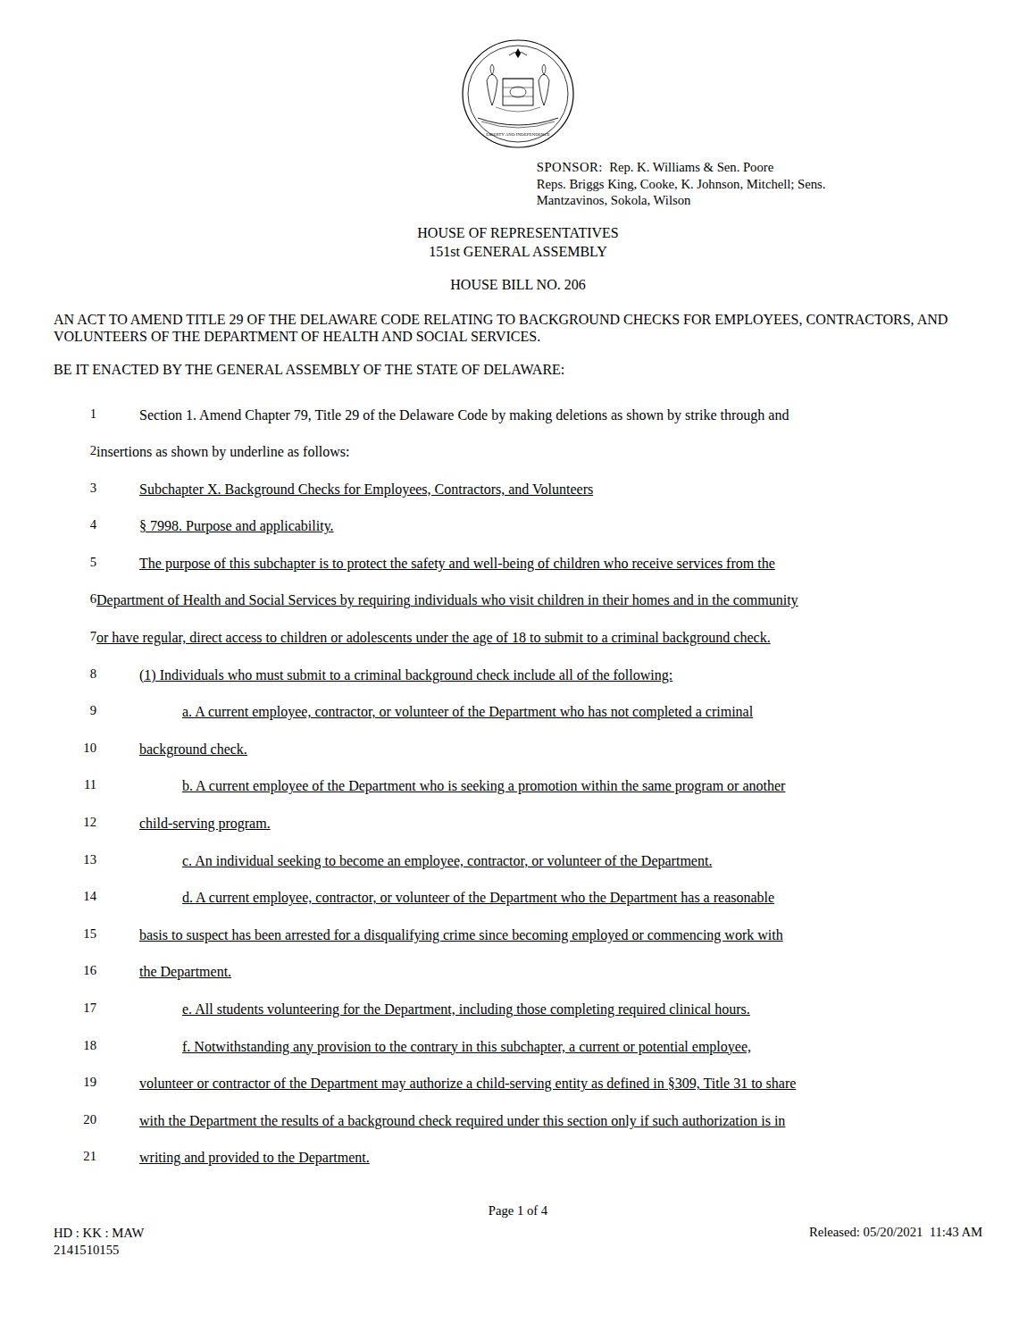LIBERTY AND INDEPENDENCE
SPONSOR: Rep. K. Williams & Sen. Poore
Reps. Briggs King, Cooke, K. Johnson, Mitchell; Sens.
Mantzavinos, Sokola, Wilson
HOUSE OF REPRESENTATIVES
151st GENERAL ASSEMBLY
HOUSE BILL NO. 206
AN ACT TO AMEND TITLE 29 OF THE DELAWARE CODE RELATING TO BACKGROUND CHECKS FOR EMPLOYEES, CONTRACTORS, AND VOLUNTEERS OF THE DEPARTMENT OF HEALTH AND SOCIAL SERVICES.
BE IT ENACTED BY THE GENERAL ASSEMBLY OF THE STATE OF DELAWARE:
| 1 | Section 1. Amend Chapter 79, Title 29 of the Delaware Code by making deletions as shown by strike through and |
| 2 | insertions as shown by underline as follows: |
| 3 | Subchapter X. Background Checks for Employees, Contractors, and Volunteers |
| 4 | § 7998. Purpose and applicability. |
| 5 | The purpose of this subchapter is to protect the safety and well-being of children who receive services from the |
| 6 | Department of Health and Social Services by requiring individuals who visit children in their homes and in the community |
| 7 | or have regular, direct access to children or adolescents under the age of 18 to submit to a criminal background check. |
| 8 | (1) Individuals who must submit to a criminal background check include all of the following: |
| 9 | a. A current employee, contractor, or volunteer of the Department who has not completed a criminal |
| 10 | background check. |
| 11 | b. A current employee of the Department who is seeking a promotion within the same program or another |
| 12 | child-serving program. |
| 13 | c. An individual seeking to become an employee, contractor, or volunteer of the Department. |
| 14 | d. A current employee, contractor, or volunteer of the Department who the Department has a reasonable |
| 15 | basis to suspect has been arrested for a disqualifying crime since becoming employed or commencing work with |
| 16 | the Department. |
| 17 | e. All students volunteering for the Department, including those completing required clinical hours. |
| 18 | f. Notwithstanding any provision to the contrary in this subchapter, a current or potential employee, |
| 19 | volunteer or contractor of the Department may authorize a child-serving entity as defined in §309, Title 31 to share |
| 20 | with the Department the results of a background check required under this section only if such authorization is in |
| 21 | writing and provided to the Department. |
Page 1 of 4
HD : KK : MAW
2141510155
Released: 05/20/2021 11:43 AM